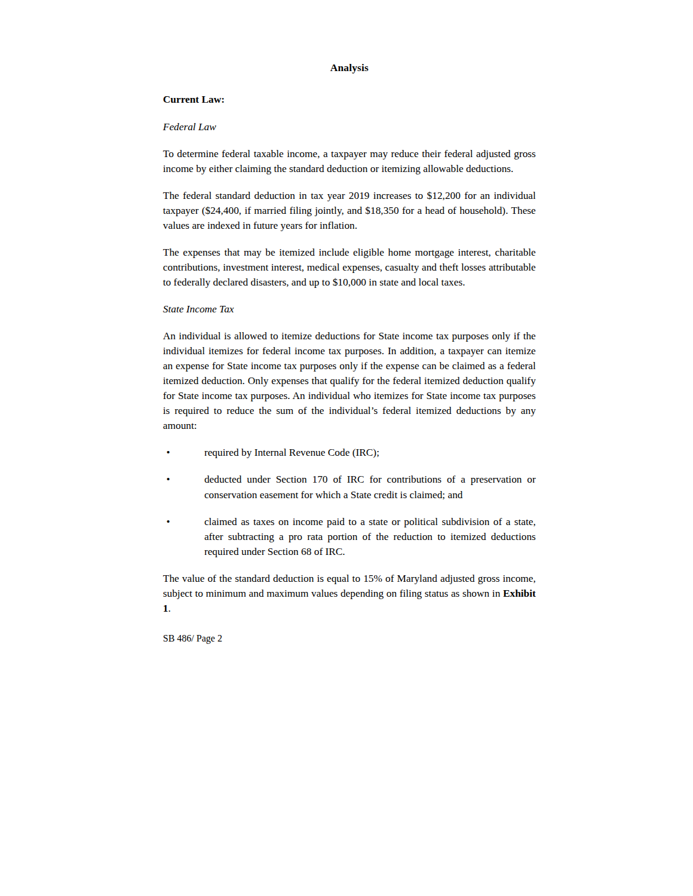Analysis
Current Law:
Federal Law
To determine federal taxable income, a taxpayer may reduce their federal adjusted gross income by either claiming the standard deduction or itemizing allowable deductions.
The federal standard deduction in tax year 2019 increases to $12,200 for an individual taxpayer ($24,400, if married filing jointly, and $18,350 for a head of household). These values are indexed in future years for inflation.
The expenses that may be itemized include eligible home mortgage interest, charitable contributions, investment interest, medical expenses, casualty and theft losses attributable to federally declared disasters, and up to $10,000 in state and local taxes.
State Income Tax
An individual is allowed to itemize deductions for State income tax purposes only if the individual itemizes for federal income tax purposes. In addition, a taxpayer can itemize an expense for State income tax purposes only if the expense can be claimed as a federal itemized deduction. Only expenses that qualify for the federal itemized deduction qualify for State income tax purposes. An individual who itemizes for State income tax purposes is required to reduce the sum of the individual’s federal itemized deductions by any amount:
required by Internal Revenue Code (IRC);
deducted under Section 170 of IRC for contributions of a preservation or conservation easement for which a State credit is claimed; and
claimed as taxes on income paid to a state or political subdivision of a state, after subtracting a pro rata portion of the reduction to itemized deductions required under Section 68 of IRC.
The value of the standard deduction is equal to 15% of Maryland adjusted gross income, subject to minimum and maximum values depending on filing status as shown in Exhibit 1.
SB 486/ Page 2